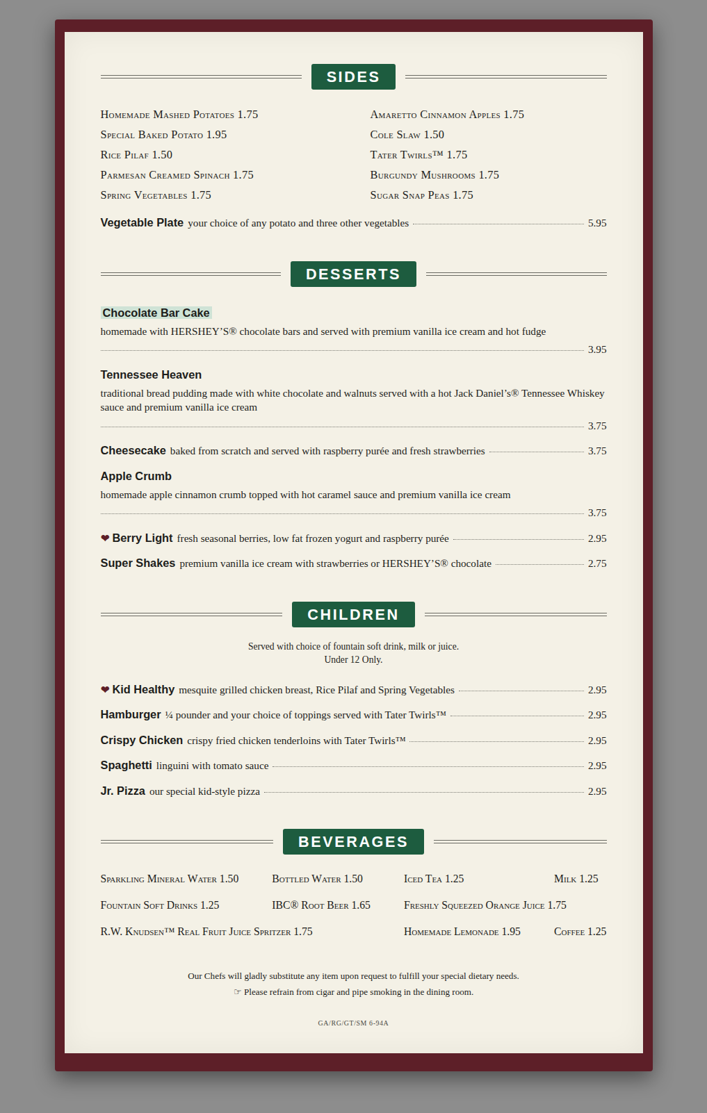Sides
Homemade Mashed Potatoes 1.75
Amaretto Cinnamon Apples 1.75
Special Baked Potato 1.95
Cole Slaw 1.50
Rice Pilaf 1.50
Tater Twirls™ 1.75
Parmesan Creamed Spinach 1.75
Burgundy Mushrooms 1.75
Spring Vegetables 1.75
Sugar Snap Peas 1.75
Vegetable Plate your choice of any potato and three other vegetables 5.95
Desserts
Chocolate Bar Cake homemade with HERSHEY’S® chocolate bars and served with premium vanilla ice cream and hot fudge 3.95
Tennessee Heaven traditional bread pudding made with white chocolate and walnuts served with a hot Jack Daniel’s® Tennessee Whiskey sauce and premium vanilla ice cream 3.75
Cheesecake baked from scratch and served with raspberry purée and fresh strawberries 3.75
Apple Crumb homemade apple cinnamon crumb topped with hot caramel sauce and premium vanilla ice cream 3.75
❤Berry Light fresh seasonal berries, low fat frozen yogurt and raspberry purée 2.95
Super Shakes premium vanilla ice cream with strawberries or HERSHEY’S® chocolate 2.75
Children
Served with choice of fountain soft drink, milk or juice.
Under 12 Only.
❤Kid Healthy mesquite grilled chicken breast, Rice Pilaf and Spring Vegetables 2.95
Hamburger ¼ pounder and your choice of toppings served with Tater Twirls™ 2.95
Crispy Chicken crispy fried chicken tenderloins with Tater Twirls™ 2.95
Spaghetti linguini with tomato sauce 2.95
Jr. Pizza our special kid-style pizza 2.95
Beverages
Sparkling Mineral Water 1.50
Bottled Water 1.50
Iced Tea 1.25
Milk 1.25
Fountain Soft Drinks 1.25
IBC® Root Beer 1.65
Freshly Squeezed Orange Juice 1.75
R.W. Knudsen™ Real Fruit Juice Spritzer 1.75
Homemade Lemonade 1.95
Coffee 1.25
Our Chefs will gladly substitute any item upon request to fulfill your special dietary needs.
☞ Please refrain from cigar and pipe smoking in the dining room.
GA/RG/GT/SM 6-94A